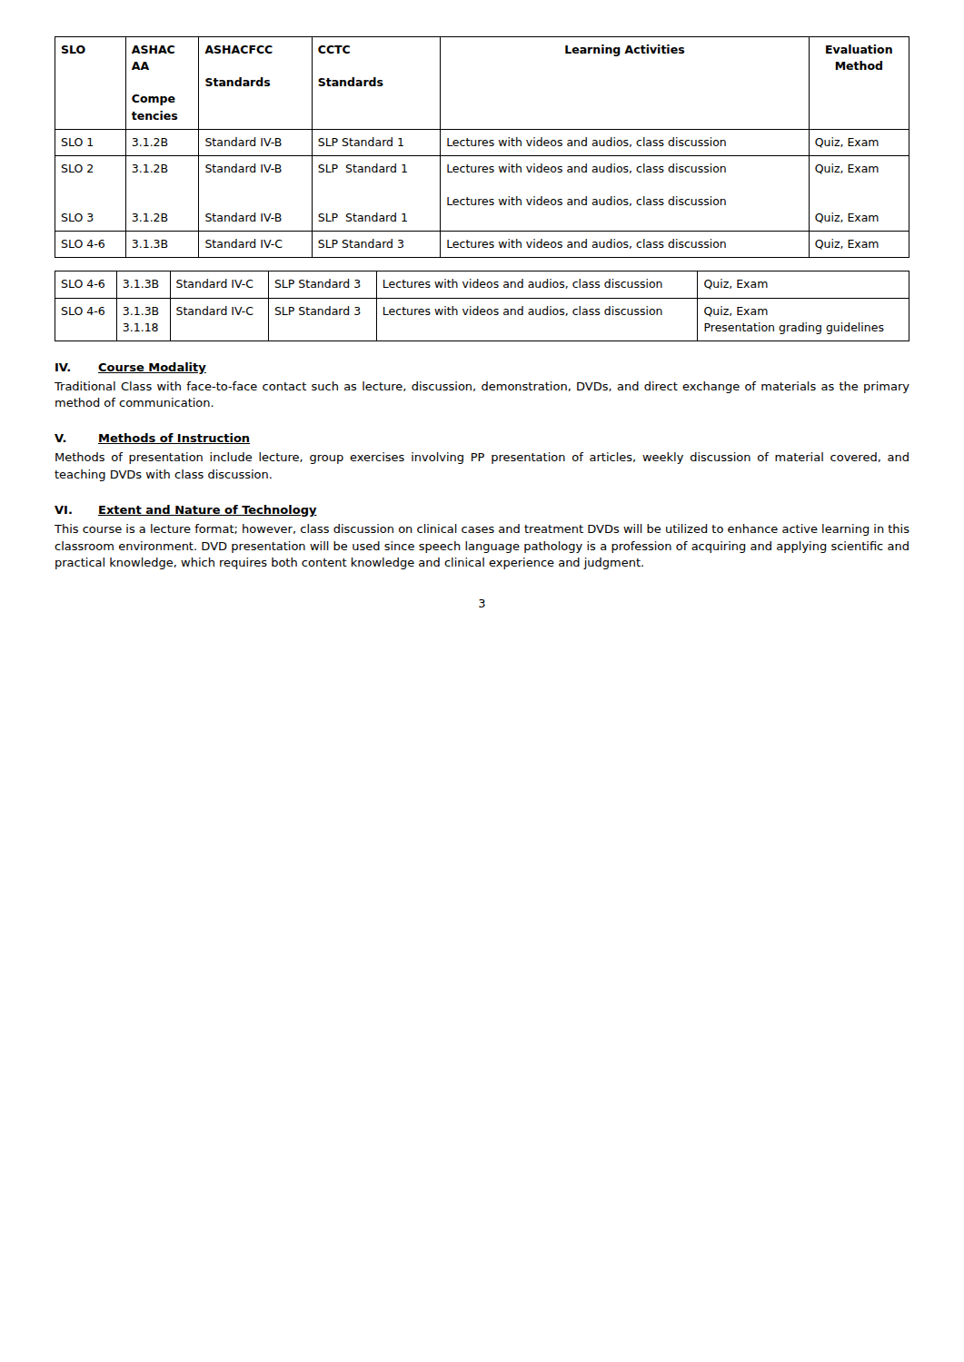| SLO | ASHAC AA Compe tencies | ASHACFCC Standards | CCTC Standards | Learning Activities | Evaluation Method |
| --- | --- | --- | --- | --- | --- |
| SLO 1 | 3.1.2B | Standard IV-B | SLP Standard 1 | Lectures with videos and audios, class discussion | Quiz, Exam |
| SLO 2 SLO 3 | 3.1.2B 3.1.2B | Standard IV-B Standard IV-B | SLP Standard 1 SLP Standard 1 | Lectures with videos and audios, class discussion Lectures with videos and audios, class discussion | Quiz, Exam Quiz, Exam |
| SLO 4-6 | 3.1.3B | Standard IV-C | SLP Standard 3 | Lectures with videos and audios, class discussion | Quiz, Exam |
| SLO 4-6 | 3.1.3B | Standard IV-C | SLP Standard 3 | Lectures with videos and audios, class discussion | Quiz, Exam |
| SLO 4-6 | 3.1.3B 3.1.18 | Standard IV-C | SLP Standard 3 | Lectures with videos and audios, class discussion | Quiz, Exam Presentation grading guidelines |
IV. Course Modality
Traditional Class with face-to-face contact such as lecture, discussion, demonstration, DVDs, and direct exchange of materials as the primary method of communication.
V. Methods of Instruction
Methods of presentation include lecture, group exercises involving PP presentation of articles, weekly discussion of material covered, and teaching DVDs with class discussion.
VI. Extent and Nature of Technology
This course is a lecture format; however, class discussion on clinical cases and treatment DVDs will be utilized to enhance active learning in this classroom environment. DVD presentation will be used since speech language pathology is a profession of acquiring and applying scientific and practical knowledge, which requires both content knowledge and clinical experience and judgment.
3